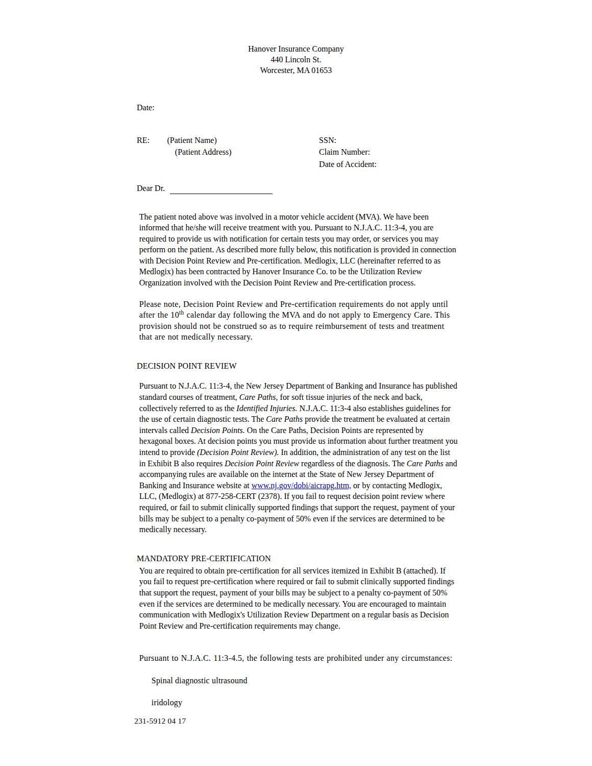Hanover Insurance Company
440 Lincoln St.
Worcester, MA 01653
Date:
| RE: | (Patient Name) | SSN: |
| | (Patient Address) | Claim Number: |
| | | Date of Accident: |
Dear Dr.
The patient noted above was involved in a motor vehicle accident (MVA). We have been informed that he/she will receive treatment with you. Pursuant to N.J.A.C. 11:3-4, you are required to provide us with notification for certain tests you may order, or services you may perform on the patient. As described more fully below, this notification is provided in connection with Decision Point Review and Pre-certification. Medlogix, LLC (hereinafter referred to as Medlogix) has been contracted by Hanover Insurance Co. to be the Utilization Review Organization involved with the Decision Point Review and Pre-certification process.
Please note, Decision Point Review and Pre-certification requirements do not apply until after the 10th calendar day following the MVA and do not apply to Emergency Care. This provision should not be construed so as to require reimbursement of tests and treatment that are not medically necessary.
DECISION POINT REVIEW
Pursuant to N.J.A.C. 11:3-4, the New Jersey Department of Banking and Insurance has published standard courses of treatment, Care Paths, for soft tissue injuries of the neck and back, collectively referred to as the Identified Injuries. N.J.A.C. 11:3-4 also establishes guidelines for the use of certain diagnostic tests. The Care Paths provide the treatment be evaluated at certain intervals called Decision Points. On the Care Paths, Decision Points are represented by hexagonal boxes. At decision points you must provide us information about further treatment you intend to provide (Decision Point Review). In addition, the administration of any test on the list in Exhibit B also requires Decision Point Review regardless of the diagnosis. The Care Paths and accompanying rules are available on the internet at the State of New Jersey Department of Banking and Insurance website at www.nj.gov/dobi/aicrapg.htm, or by contacting Medlogix, LLC, (Medlogix) at 877-258-CERT (2378). If you fail to request decision point review where required, or fail to submit clinically supported findings that support the request, payment of your bills may be subject to a penalty co-payment of 50% even if the services are determined to be medically necessary.
MANDATORY PRE-CERTIFICATION
You are required to obtain pre-certification for all services itemized in Exhibit B (attached). If you fail to request pre-certification where required or fail to submit clinically supported findings that support the request, payment of your bills may be subject to a penalty co-payment of 50% even if the services are determined to be medically necessary. You are encouraged to maintain communication with Medlogix's Utilization Review Department on a regular basis as Decision Point Review and Pre-certification requirements may change.
Pursuant to N.J.A.C. 11:3-4.5, the following tests are prohibited under any circumstances:
Spinal diagnostic ultrasound
iridology
231-5912 04 17